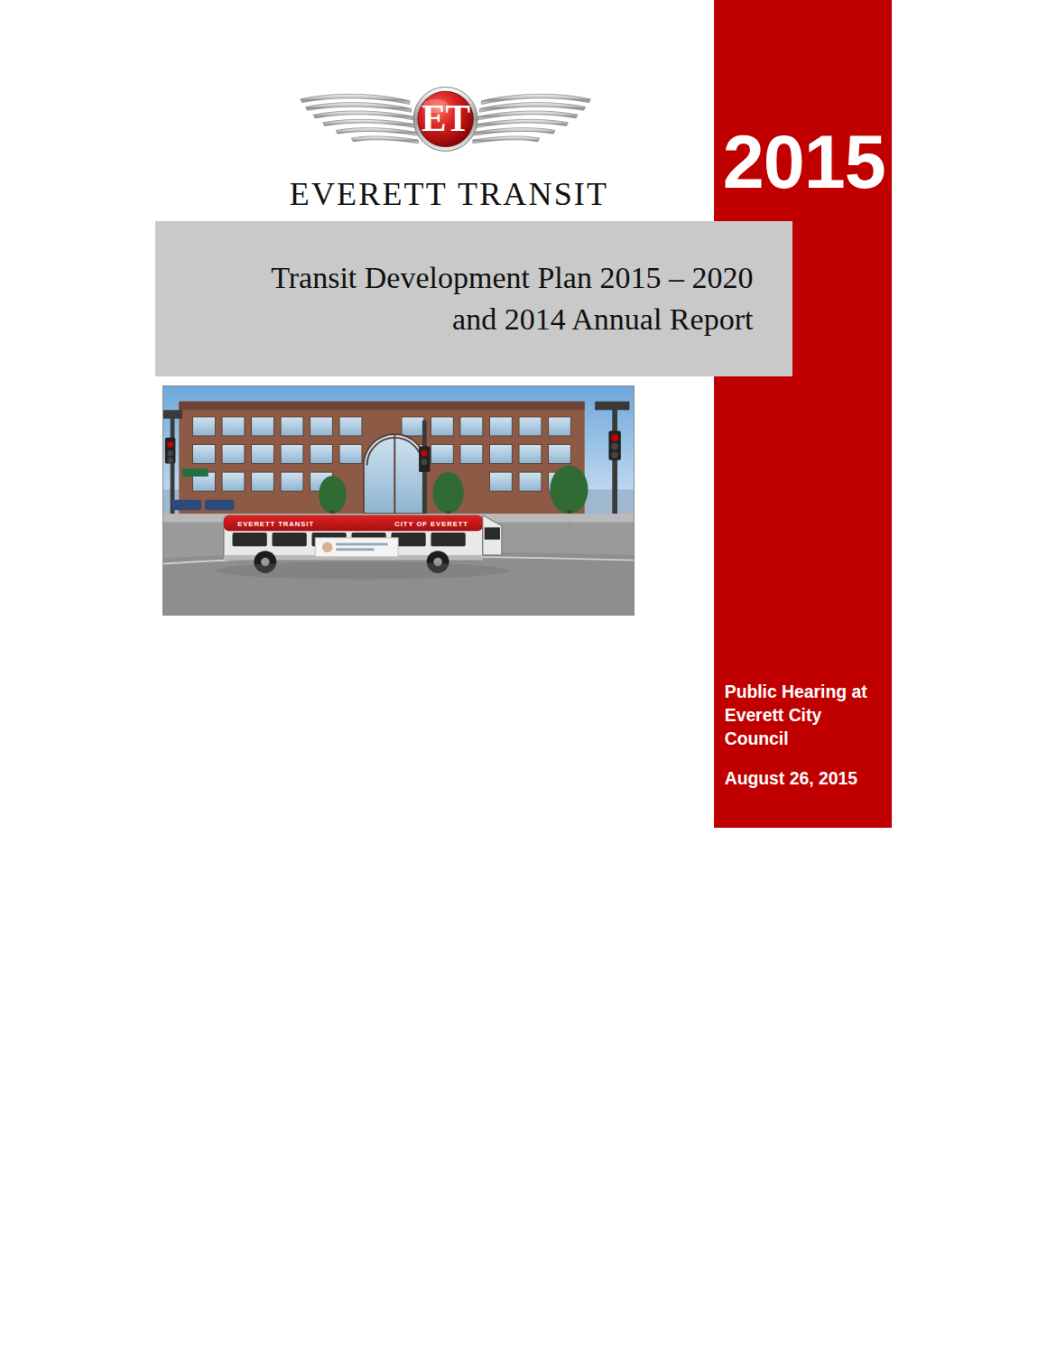ET
EVERETT TRANSIT
2015
Transit Development Plan 2015 – 2020
and 2014 Annual Report
EVERETT TRANSIT CITY OF EVERETT
Public Hearing at
Everett City Council
August 26, 2015